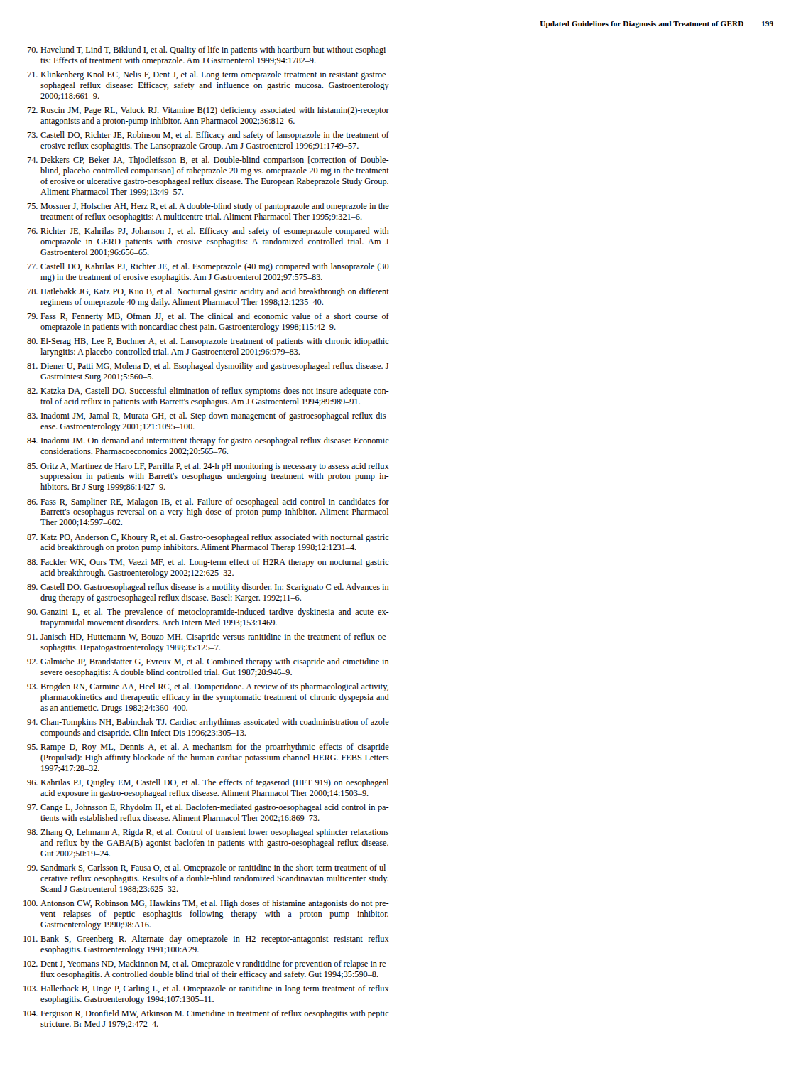Updated Guidelines for Diagnosis and Treatment of GERD199
70. Havelund T, Lind T, Biklund I, et al. Quality of life in patients with heartburn but without esophagitis: Effects of treatment with omeprazole. Am J Gastroenterol 1999;94:1782–9.
71. Klinkenberg-Knol EC, Nelis F, Dent J, et al. Long-term omeprazole treatment in resistant gastroesophageal reflux disease: Efficacy, safety and influence on gastric mucosa. Gastroenterology 2000;118:661–9.
72. Ruscin JM, Page RL, Valuck RJ. Vitamine B(12) deficiency associated with histamin(2)-receptor antagonists and a proton-pump inhibitor. Ann Pharmacol 2002;36:812–6.
73. Castell DO, Richter JE, Robinson M, et al. Efficacy and safety of lansoprazole in the treatment of erosive reflux esophagitis. The Lansoprazole Group. Am J Gastroenterol 1996;91:1749–57.
74. Dekkers CP, Beker JA, Thjodleifsson B, et al. Double-blind comparison [correction of Double-blind, placebo-controlled comparison] of rabeprazole 20 mg vs. omeprazole 20 mg in the treatment of erosive or ulcerative gastro-oesophageal reflux disease. The European Rabeprazole Study Group. Aliment Pharmacol Ther 1999;13:49–57.
75. Mossner J, Holscher AH, Herz R, et al. A double-blind study of pantoprazole and omeprazole in the treatment of reflux oesophagitis: A multicentre trial. Aliment Pharmacol Ther 1995;9:321–6.
76. Richter JE, Kahrilas PJ, Johanson J, et al. Efficacy and safety of esomeprazole compared with omeprazole in GERD patients with erosive esophagitis: A randomized controlled trial. Am J Gastroenterol 2001;96:656–65.
77. Castell DO, Kahrilas PJ, Richter JE, et al. Esomeprazole (40 mg) compared with lansoprazole (30 mg) in the treatment of erosive esophagitis. Am J Gastroenterol 2002;97:575–83.
78. Hatlebakk JG, Katz PO, Kuo B, et al. Nocturnal gastric acidity and acid breakthrough on different regimens of omeprazole 40 mg daily. Aliment Pharmacol Ther 1998;12:1235–40.
79. Fass R, Fennerty MB, Ofman JJ, et al. The clinical and economic value of a short course of omeprazole in patients with noncardiac chest pain. Gastroenterology 1998;115:42–9.
80. El-Serag HB, Lee P, Buchner A, et al. Lansoprazole treatment of patients with chronic idiopathic laryngitis: A placebo-controlled trial. Am J Gastroenterol 2001;96:979–83.
81. Diener U, Patti MG, Molena D, et al. Esophageal dysmoility and gastroesophageal reflux disease. J Gastrointest Surg 2001;5:560–5.
82. Katzka DA, Castell DO. Successful elimination of reflux symptoms does not insure adequate control of acid reflux in patients with Barrett's esophagus. Am J Gastroenterol 1994;89:989–91.
83. Inadomi JM, Jamal R, Murata GH, et al. Step-down management of gastroesophageal reflux disease. Gastroenterology 2001;121:1095–100.
84. Inadomi JM. On-demand and intermittent therapy for gastro-oesophageal reflux disease: Economic considerations. Pharmacoeconomics 2002;20:565–76.
85. Oritz A, Martinez de Haro LF, Parrilla P, et al. 24-h pH monitoring is necessary to assess acid reflux suppression in patients with Barrett's oesophagus undergoing treatment with proton pump inhibitors. Br J Surg 1999;86:1427–9.
86. Fass R, Sampliner RE, Malagon IB, et al. Failure of oesophageal acid control in candidates for Barrett's oesophagus reversal on a very high dose of proton pump inhibitor. Aliment Pharmacol Ther 2000;14:597–602.
87. Katz PO, Anderson C, Khoury R, et al. Gastro-oesophageal reflux associated with nocturnal gastric acid breakthrough on proton pump inhibitors. Aliment Pharmacol Therap 1998;12:1231–4.
88. Fackler WK, Ours TM, Vaezi MF, et al. Long-term effect of H2RA therapy on nocturnal gastric acid breakthrough. Gastroenterology 2002;122:625–32.
89. Castell DO. Gastroesophageal reflux disease is a motility disorder. In: Scarignato C ed. Advances in drug therapy of gastroesophageal reflux disease. Basel: Karger. 1992;11–6.
90. Ganzini L, et al. The prevalence of metoclopramide-induced tardive dyskinesia and acute extrapyramidal movement disorders. Arch Intern Med 1993;153:1469.
91. Janisch HD, Huttemann W, Bouzo MH. Cisapride versus ranitidine in the treatment of reflux oesophagitis. Hepatogastroenterology 1988;35:125–7.
92. Galmiche JP, Brandstatter G, Evreux M, et al. Combined therapy with cisapride and cimetidine in severe oesophagitis: A double blind controlled trial. Gut 1987;28:946–9.
93. Brogden RN, Carmine AA, Heel RC, et al. Domperidone. A review of its pharmacological activity, pharmacokinetics and therapeutic efficacy in the symptomatic treatment of chronic dyspepsia and as an antiemetic. Drugs 1982;24:360–400.
94. Chan-Tompkins NH, Babinchak TJ. Cardiac arrhythimas assoicated with coadministration of azole compounds and cisapride. Clin Infect Dis 1996;23:305–13.
95. Rampe D, Roy ML, Dennis A, et al. A mechanism for the proarrhythmic effects of cisapride (Propulsid): High affinity blockade of the human cardiac potassium channel HERG. FEBS Letters 1997;417:28–32.
96. Kahrilas PJ, Quigley EM, Castell DO, et al. The effects of tegaserod (HFT 919) on oesophageal acid exposure in gastro-oesophageal reflux disease. Aliment Pharmacol Ther 2000;14:1503–9.
97. Cange L, Johnsson E, Rhydolm H, et al. Baclofen-mediated gastro-oesophageal acid control in patients with established reflux disease. Aliment Pharmacol Ther 2002;16:869–73.
98. Zhang Q, Lehmann A, Rigda R, et al. Control of transient lower oesophageal sphincter relaxations and reflux by the GABA(B) agonist baclofen in patients with gastro-oesophageal reflux disease. Gut 2002;50:19–24.
99. Sandmark S, Carlsson R, Fausa O, et al. Omeprazole or ranitidine in the short-term treatment of ulcerative reflux oesophagitis. Results of a double-blind randomized Scandinavian multicenter study. Scand J Gastroenterol 1988;23:625–32.
100. Antonson CW, Robinson MG, Hawkins TM, et al. High doses of histamine antagonists do not prevent relapses of peptic esophagitis following therapy with a proton pump inhibitor. Gastroenterology 1990;98:A16.
101. Bank S, Greenberg R. Alternate day omeprazole in H2 receptor-antagonist resistant reflux esophagitis. Gastroenterology 1991;100:A29.
102. Dent J, Yeomans ND, Mackinnon M, et al. Omeprazole v randitidine for prevention of relapse in reflux oesophagitis. A controlled double blind trial of their efficacy and safety. Gut 1994;35:590–8.
103. Hallerback B, Unge P, Carling L, et al. Omeprazole or ranitidine in long-term treatment of reflux esophagitis. Gastroenterology 1994;107:1305–11.
104. Ferguson R, Dronfield MW, Atkinson M. Cimetidine in treatment of reflux oesophagitis with peptic stricture. Br Med J 1979;2:472–4.